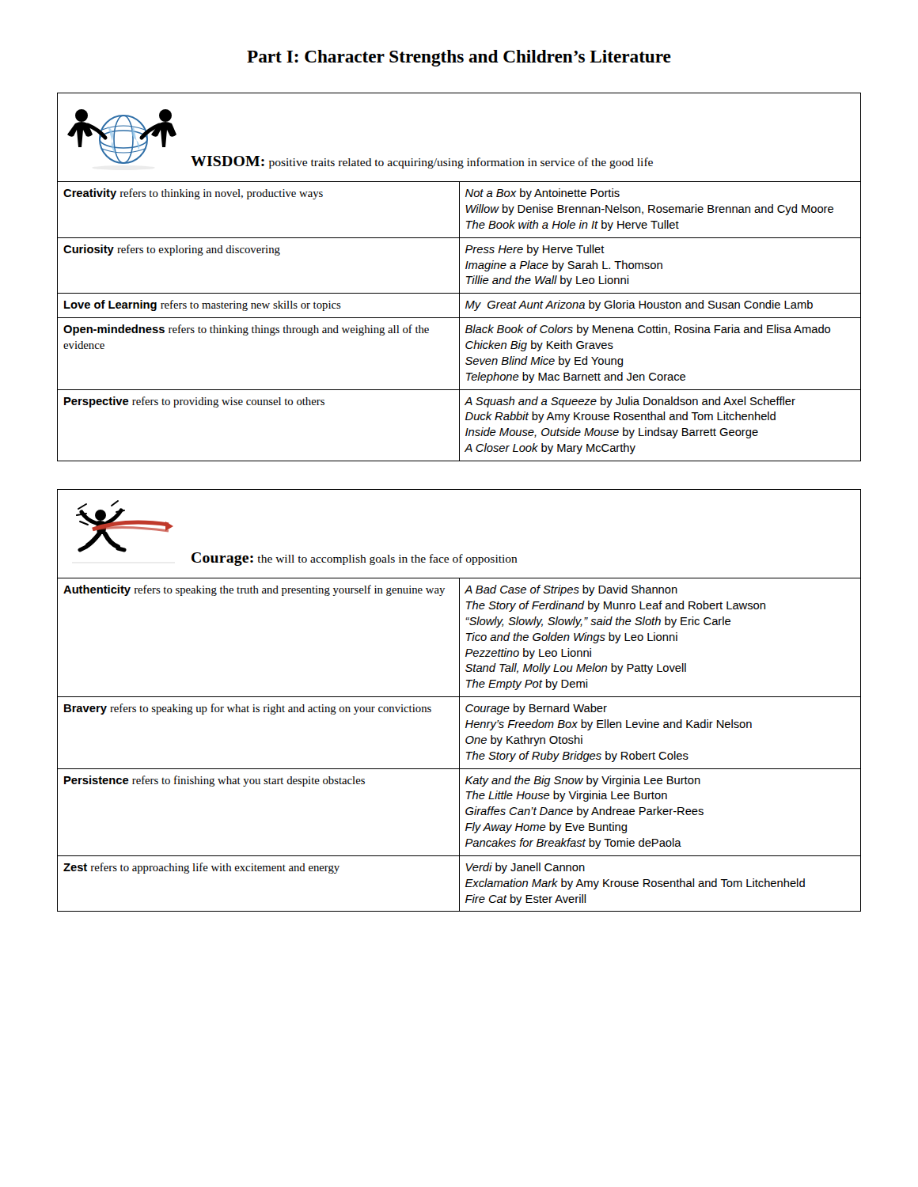Part I: Character Strengths and Children’s Literature
| WISDOM: positive traits related to acquiring/using information in service of the good life |
| Creativity refers to thinking in novel, productive ways | Not a Box by Antoinette Portis Willow by Denise Brennan-Nelson, Rosemarie Brennan and Cyd Moore The Book with a Hole in It by Herve Tullet |
| Curiosity refers to exploring and discovering | Press Here by Herve Tullet Imagine a Place by Sarah L. Thomson Tillie and the Wall by Leo Lionni |
| Love of Learning refers to mastering new skills or topics | My Great Aunt Arizona by Gloria Houston and Susan Condie Lamb |
| Open-mindedness refers to thinking things through and weighing all of the evidence | Black Book of Colors by Menena Cottin, Rosina Faria and Elisa Amado Chicken Big by Keith Graves Seven Blind Mice by Ed Young Telephone by Mac Barnett and Jen Corace |
| Perspective refers to providing wise counsel to others | A Squash and a Squeeze by Julia Donaldson and Axel Scheffler Duck Rabbit by Amy Krouse Rosenthal and Tom Litchenheld Inside Mouse, Outside Mouse by Lindsay Barrett George A Closer Look by Mary McCarthy |
| Courage: the will to accomplish goals in the face of opposition |
| Authenticity refers to speaking the truth and presenting yourself in genuine way | A Bad Case of Stripes by David Shannon The Story of Ferdinand by Munro Leaf and Robert Lawson “Slowly, Slowly, Slowly,” said the Sloth by Eric Carle Tico and the Golden Wings by Leo Lionni Pezzettino by Leo Lionni Stand Tall, Molly Lou Melon by Patty Lovell The Empty Pot by Demi |
| Bravery refers to speaking up for what is right and acting on your convictions | Courage by Bernard Waber Henry’s Freedom Box by Ellen Levine and Kadir Nelson One by Kathryn Otoshi The Story of Ruby Bridges by Robert Coles |
| Persistence refers to finishing what you start despite obstacles | Katy and the Big Snow by Virginia Lee Burton The Little House by Virginia Lee Burton Giraffes Can’t Dance by Andreae Parker-Rees Fly Away Home by Eve Bunting Pancakes for Breakfast by Tomie dePaola |
| Zest refers to approaching life with excitement and energy | Verdi by Janell Cannon Exclamation Mark by Amy Krouse Rosenthal and Tom Litchenheld Fire Cat by Ester Averill |